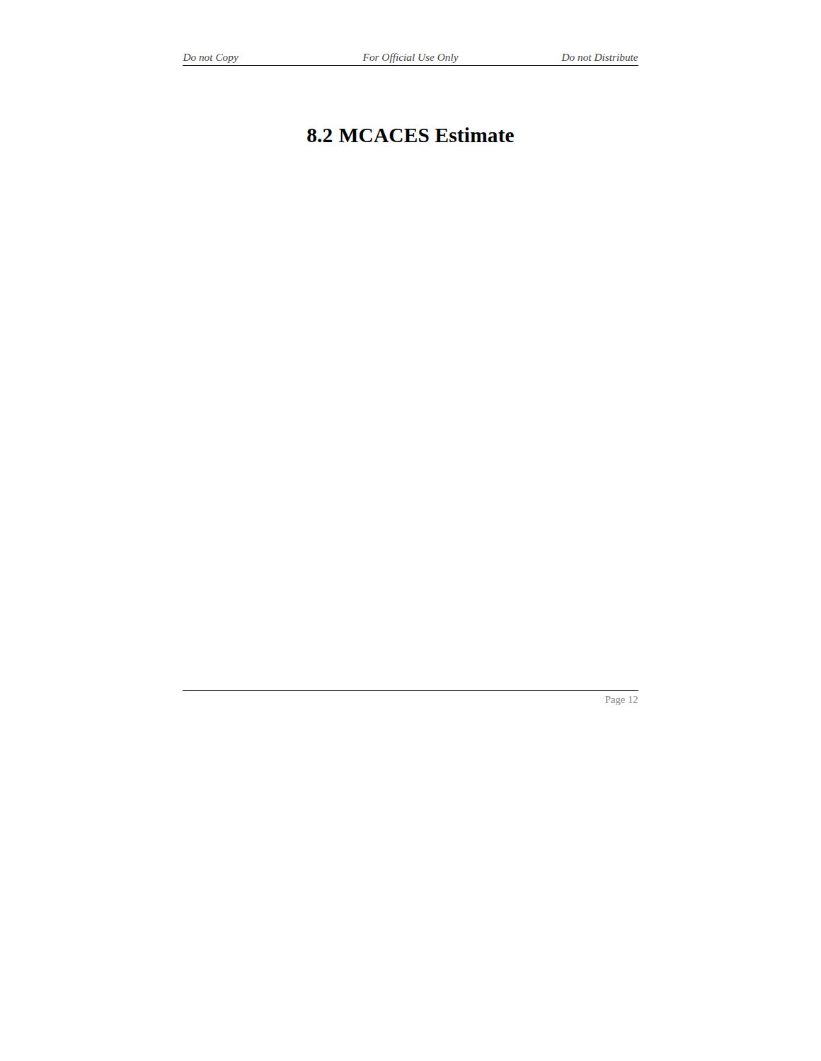Do not Copy
For Official Use Only
Do not Distribute
8.2 MCACES Estimate
Page 12